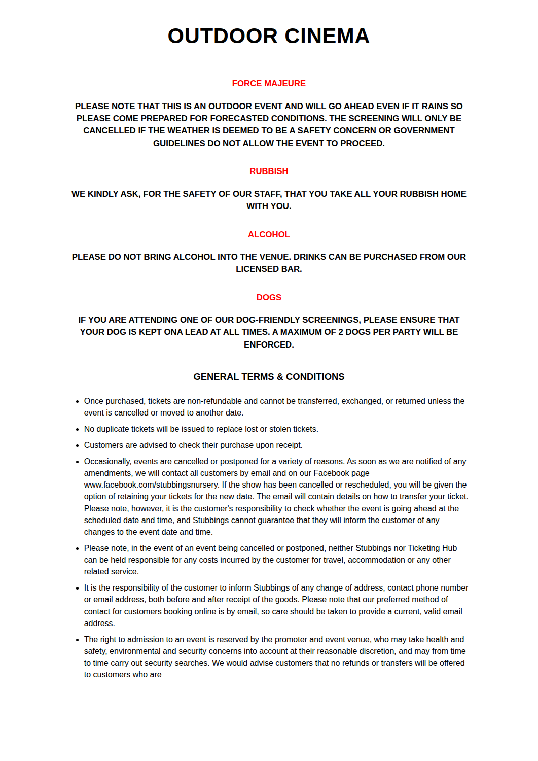OUTDOOR CINEMA
FORCE MAJEURE
PLEASE NOTE THAT THIS IS AN OUTDOOR EVENT AND WILL GO AHEAD EVEN IF IT RAINS SO PLEASE COME PREPARED FOR FORECASTED CONDITIONS. THE SCREENING WILL ONLY BE CANCELLED IF THE WEATHER IS DEEMED TO BE A SAFETY CONCERN OR GOVERNMENT GUIDELINES DO NOT ALLOW THE EVENT TO PROCEED.
RUBBISH
WE KINDLY ASK, FOR THE SAFETY OF OUR STAFF, THAT YOU TAKE ALL YOUR RUBBISH HOME WITH YOU.
ALCOHOL
PLEASE DO NOT BRING ALCOHOL INTO THE VENUE. DRINKS CAN BE PURCHASED FROM OUR LICENSED BAR.
DOGS
IF YOU ARE ATTENDING ONE OF OUR DOG-FRIENDLY SCREENINGS, PLEASE ENSURE THAT YOUR DOG IS KEPT ONA LEAD AT ALL TIMES. A MAXIMUM OF 2 DOGS PER PARTY WILL BE ENFORCED.
GENERAL TERMS & CONDITIONS
Once purchased, tickets are non-refundable and cannot be transferred, exchanged, or returned unless the event is cancelled or moved to another date.
No duplicate tickets will be issued to replace lost or stolen tickets.
Customers are advised to check their purchase upon receipt.
Occasionally, events are cancelled or postponed for a variety of reasons. As soon as we are notified of any amendments, we will contact all customers by email and on our Facebook page www.facebook.com/stubbingsnursery. If the show has been cancelled or rescheduled, you will be given the option of retaining your tickets for the new date. The email will contain details on how to transfer your ticket. Please note, however, it is the customer's responsibility to check whether the event is going ahead at the scheduled date and time, and Stubbings cannot guarantee that they will inform the customer of any changes to the event date and time.
Please note, in the event of an event being cancelled or postponed, neither Stubbings nor Ticketing Hub can be held responsible for any costs incurred by the customer for travel, accommodation or any other related service.
It is the responsibility of the customer to inform Stubbings of any change of address, contact phone number or email address, both before and after receipt of the goods. Please note that our preferred method of contact for customers booking online is by email, so care should be taken to provide a current, valid email address.
The right to admission to an event is reserved by the promoter and event venue, who may take health and safety, environmental and security concerns into account at their reasonable discretion, and may from time to time carry out security searches. We would advise customers that no refunds or transfers will be offered to customers who are